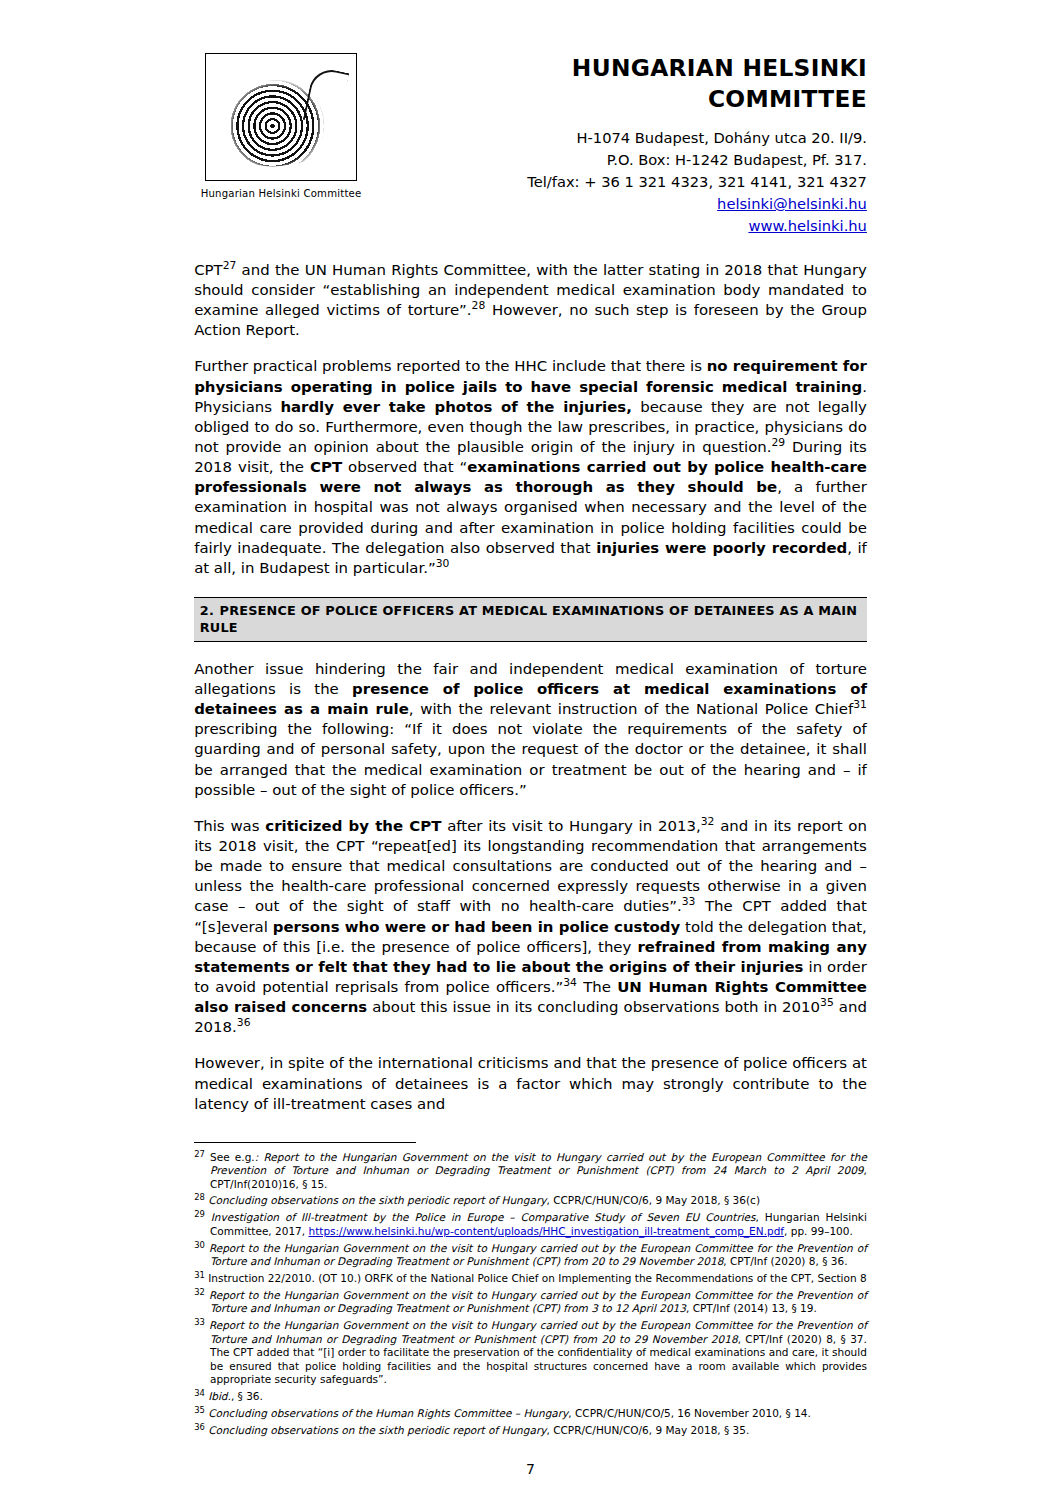Hungarian Helsinki Committee
HUNGARIAN HELSINKI COMMITTEE
H-1074 Budapest, Dohány utca 20. II/9.
P.O. Box: H-1242 Budapest, Pf. 317.
Tel/fax: + 36 1 321 4323, 321 4141, 321 4327
helsinki@helsinki.hu
www.helsinki.hu
CPT27 and the UN Human Rights Committee, with the latter stating in 2018 that Hungary should consider “establishing an independent medical examination body mandated to examine alleged victims of torture”.28 However, no such step is foreseen by the Group Action Report.
Further practical problems reported to the HHC include that there is no requirement for physicians operating in police jails to have special forensic medical training. Physicians hardly ever take photos of the injuries, because they are not legally obliged to do so. Furthermore, even though the law prescribes, in practice, physicians do not provide an opinion about the plausible origin of the injury in question.29 During its 2018 visit, the CPT observed that “examinations carried out by police health-care professionals were not always as thorough as they should be, a further examination in hospital was not always organised when necessary and the level of the medical care provided during and after examination in police holding facilities could be fairly inadequate. The delegation also observed that injuries were poorly recorded, if at all, in Budapest in particular.”30
2. PRESENCE OF POLICE OFFICERS AT MEDICAL EXAMINATIONS OF DETAINEES AS A MAIN RULE
Another issue hindering the fair and independent medical examination of torture allegations is the presence of police officers at medical examinations of detainees as a main rule, with the relevant instruction of the National Police Chief31 prescribing the following: “If it does not violate the requirements of the safety of guarding and of personal safety, upon the request of the doctor or the detainee, it shall be arranged that the medical examination or treatment be out of the hearing and – if possible – out of the sight of police officers.”
This was criticized by the CPT after its visit to Hungary in 2013,32 and in its report on its 2018 visit, the CPT “repeat[ed] its longstanding recommendation that arrangements be made to ensure that medical consultations are conducted out of the hearing and – unless the health-care professional concerned expressly requests otherwise in a given case – out of the sight of staff with no health-care duties”.33 The CPT added that “[s]everal persons who were or had been in police custody told the delegation that, because of this [i.e. the presence of police officers], they refrained from making any statements or felt that they had to lie about the origins of their injuries in order to avoid potential reprisals from police officers.”34 The UN Human Rights Committee also raised concerns about this issue in its concluding observations both in 201035 and 2018.36
However, in spite of the international criticisms and that the presence of police officers at medical examinations of detainees is a factor which may strongly contribute to the latency of ill-treatment cases and
27 See e.g.: Report to the Hungarian Government on the visit to Hungary carried out by the European Committee for the Prevention of Torture and Inhuman or Degrading Treatment or Punishment (CPT) from 24 March to 2 April 2009, CPT/Inf(2010)16, § 15.
28 Concluding observations on the sixth periodic report of Hungary, CCPR/C/HUN/CO/6, 9 May 2018, § 36(c)
29 Investigation of Ill-treatment by the Police in Europe – Comparative Study of Seven EU Countries, Hungarian Helsinki Committee, 2017, https://www.helsinki.hu/wp-content/uploads/HHC_investigation_ill-treatment_comp_EN.pdf, pp. 99–100.
30 Report to the Hungarian Government on the visit to Hungary carried out by the European Committee for the Prevention of Torture and Inhuman or Degrading Treatment or Punishment (CPT) from 20 to 29 November 2018, CPT/Inf (2020) 8, § 36.
31 Instruction 22/2010. (OT 10.) ORFK of the National Police Chief on Implementing the Recommendations of the CPT, Section 8
32 Report to the Hungarian Government on the visit to Hungary carried out by the European Committee for the Prevention of Torture and Inhuman or Degrading Treatment or Punishment (CPT) from 3 to 12 April 2013, CPT/Inf (2014) 13, § 19.
33 Report to the Hungarian Government on the visit to Hungary carried out by the European Committee for the Prevention of Torture and Inhuman or Degrading Treatment or Punishment (CPT) from 20 to 29 November 2018, CPT/Inf (2020) 8, § 37. The CPT added that “[i] order to facilitate the preservation of the confidentiality of medical examinations and care, it should be ensured that police holding facilities and the hospital structures concerned have a room available which provides appropriate security safeguards”.
34 Ibid., § 36.
35 Concluding observations of the Human Rights Committee – Hungary, CCPR/C/HUN/CO/5, 16 November 2010, § 14.
36 Concluding observations on the sixth periodic report of Hungary, CCPR/C/HUN/CO/6, 9 May 2018, § 35.
7